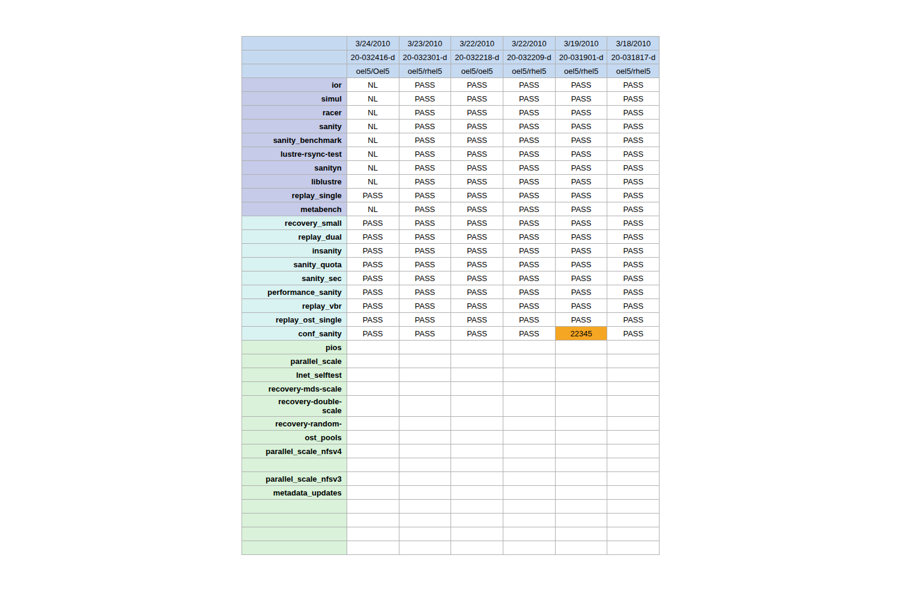| | 3/24/2010 | 3/23/2010 | 3/22/2010 | 3/22/2010 | 3/19/2010 | 3/18/2010 |
| | 20-032416-d | 20-032301-d | 20-032218-d | 20-032209-d | 20-031901-d | 20-031817-d |
| | oel5/Oel5 | oel5/rhel5 | oel5/oel5 | oel5/rhel5 | oel5/rhel5 | oel5/rhel5 |
| ior | NL | PASS | PASS | PASS | PASS | PASS |
| simul | NL | PASS | PASS | PASS | PASS | PASS |
| racer | NL | PASS | PASS | PASS | PASS | PASS |
| sanity | NL | PASS | PASS | PASS | PASS | PASS |
| sanity_benchmark | NL | PASS | PASS | PASS | PASS | PASS |
| lustre-rsync-test | NL | PASS | PASS | PASS | PASS | PASS |
| sanityn | NL | PASS | PASS | PASS | PASS | PASS |
| liblustre | NL | PASS | PASS | PASS | PASS | PASS |
| replay_single | PASS | PASS | PASS | PASS | PASS | PASS |
| metabench | NL | PASS | PASS | PASS | PASS | PASS |
| recovery_small | PASS | PASS | PASS | PASS | PASS | PASS |
| replay_dual | PASS | PASS | PASS | PASS | PASS | PASS |
| insanity | PASS | PASS | PASS | PASS | PASS | PASS |
| sanity_quota | PASS | PASS | PASS | PASS | PASS | PASS |
| sanity_sec | PASS | PASS | PASS | PASS | PASS | PASS |
| performance_sanity | PASS | PASS | PASS | PASS | PASS | PASS |
| replay_vbr | PASS | PASS | PASS | PASS | PASS | PASS |
| replay_ost_single | PASS | PASS | PASS | PASS | PASS | PASS |
| conf_sanity | PASS | PASS | PASS | PASS | 22345 | PASS |
| pios | | | | | | |
| parallel_scale | | | | | | |
| lnet_selftest | | | | | | |
| recovery-mds-scale | | | | | | |
| recovery-double- scale | | | | | | |
| recovery-random- | | | | | | |
| ost_pools | | | | | | |
| parallel_scale_nfsv4 | | | | | | |
| parallel_scale_nfsv3 | | | | | | |
| metadata_updates | | | | | | |